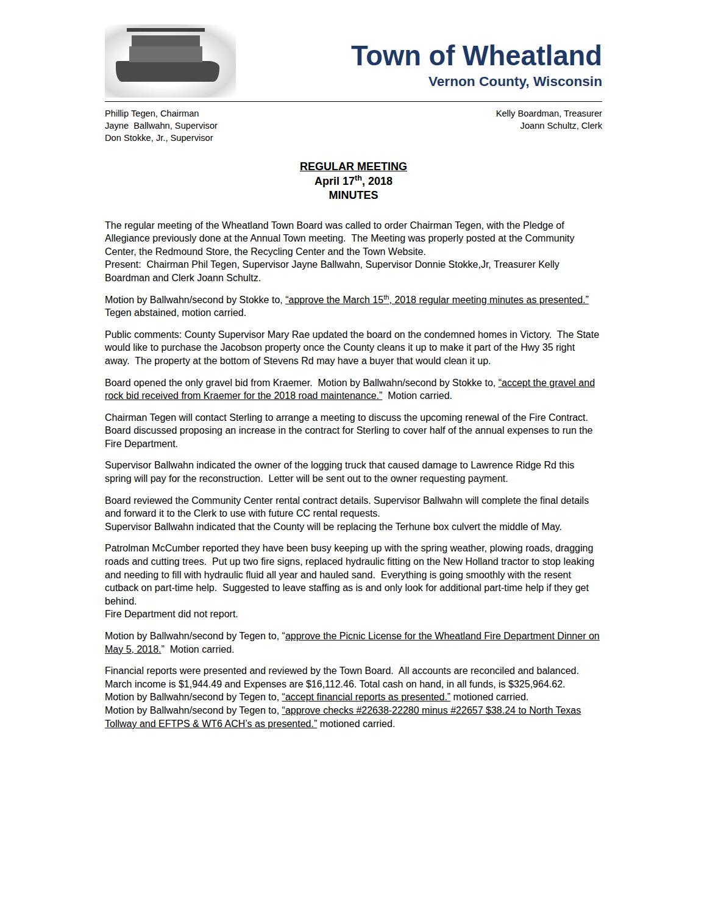Town of Wheatland
Vernon County, Wisconsin
| Phillip Tegen, Chairman | Kelly Boardman, Treasurer |
| Jayne Ballwahn, Supervisor | Joann Schultz, Clerk |
| Don Stokke, Jr., Supervisor | |
REGULAR MEETING April 17th, 2018 MINUTES
The regular meeting of the Wheatland Town Board was called to order Chairman Tegen, with the Pledge of Allegiance previously done at the Annual Town meeting. The Meeting was properly posted at the Community Center, the Redmound Store, the Recycling Center and the Town Website.
Present: Chairman Phil Tegen, Supervisor Jayne Ballwahn, Supervisor Donnie Stokke,Jr, Treasurer Kelly Boardman and Clerk Joann Schultz.
Motion by Ballwahn/second by Stokke to, “approve the March 15th, 2018 regular meeting minutes as presented.” Tegen abstained, motion carried.
Public comments: County Supervisor Mary Rae updated the board on the condemned homes in Victory. The State would like to purchase the Jacobson property once the County cleans it up to make it part of the Hwy 35 right away. The property at the bottom of Stevens Rd may have a buyer that would clean it up.
Board opened the only gravel bid from Kraemer. Motion by Ballwahn/second by Stokke to, “accept the gravel and rock bid received from Kraemer for the 2018 road maintenance.” Motion carried.
Chairman Tegen will contact Sterling to arrange a meeting to discuss the upcoming renewal of the Fire Contract. Board discussed proposing an increase in the contract for Sterling to cover half of the annual expenses to run the Fire Department.
Supervisor Ballwahn indicated the owner of the logging truck that caused damage to Lawrence Ridge Rd this spring will pay for the reconstruction. Letter will be sent out to the owner requesting payment.
Board reviewed the Community Center rental contract details. Supervisor Ballwahn will complete the final details and forward it to the Clerk to use with future CC rental requests.
Supervisor Ballwahn indicated that the County will be replacing the Terhune box culvert the middle of May.
Patrolman McCumber reported they have been busy keeping up with the spring weather, plowing roads, dragging roads and cutting trees. Put up two fire signs, replaced hydraulic fitting on the New Holland tractor to stop leaking and needing to fill with hydraulic fluid all year and hauled sand. Everything is going smoothly with the resent cutback on part-time help. Suggested to leave staffing as is and only look for additional part-time help if they get behind.
Fire Department did not report.
Motion by Ballwahn/second by Tegen to, “approve the Picnic License for the Wheatland Fire Department Dinner on May 5, 2018.” Motion carried.
Financial reports were presented and reviewed by the Town Board. All accounts are reconciled and balanced. March income is $1,944.49 and Expenses are $16,112.46. Total cash on hand, in all funds, is $325,964.62.
Motion by Ballwahn/second by Tegen to, “accept financial reports as presented.” motioned carried.
Motion by Ballwahn/second by Tegen to, “approve checks #22638-22280 minus #22657 $38.24 to North Texas Tollway and EFTPS & WT6 ACH’s as presented.” motioned carried.